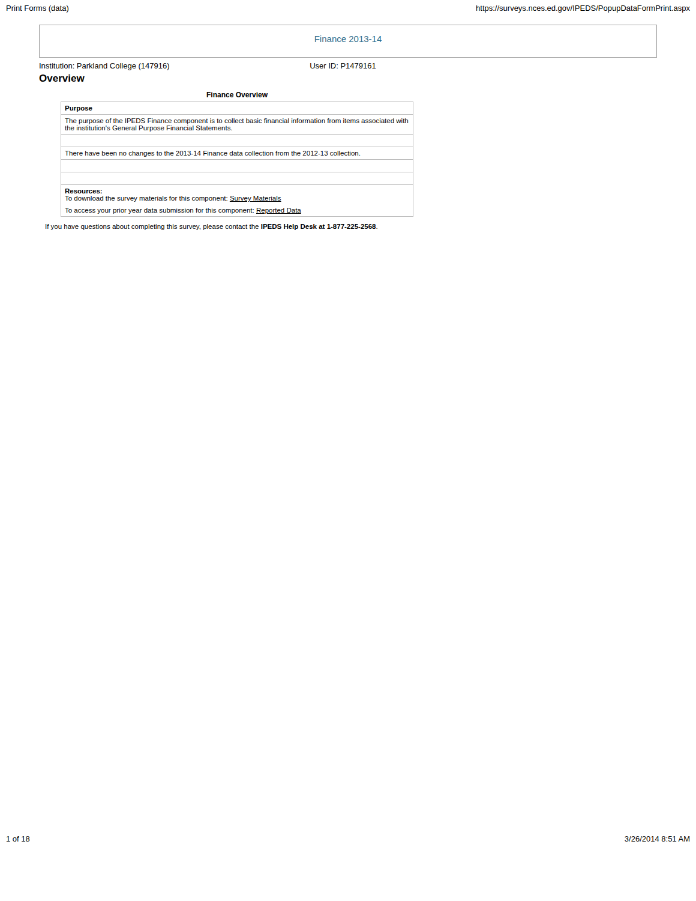Print Forms (data)
https://surveys.nces.ed.gov/IPEDS/PopupDataFormPrint.aspx
| Finance 2013-14 |
Institution: Parkland College (147916) User ID: P1479161
Overview
| Finance Overview |
| | Purpose | |
| | The purpose of the IPEDS Finance component is to collect basic financial information from items associated with the institution's General Purpose Financial Statements. | |
| | There have been no changes to the 2013-14 Finance data collection from the 2012-13 collection. | |
| | Resources: To download the survey materials for this component: Survey Materials To access your prior year data submission for this component: Reported Data | |
If you have questions about completing this survey, please contact the IPEDS Help Desk at 1-877-225-2568.
1 of 18
3/26/2014 8:51 AM